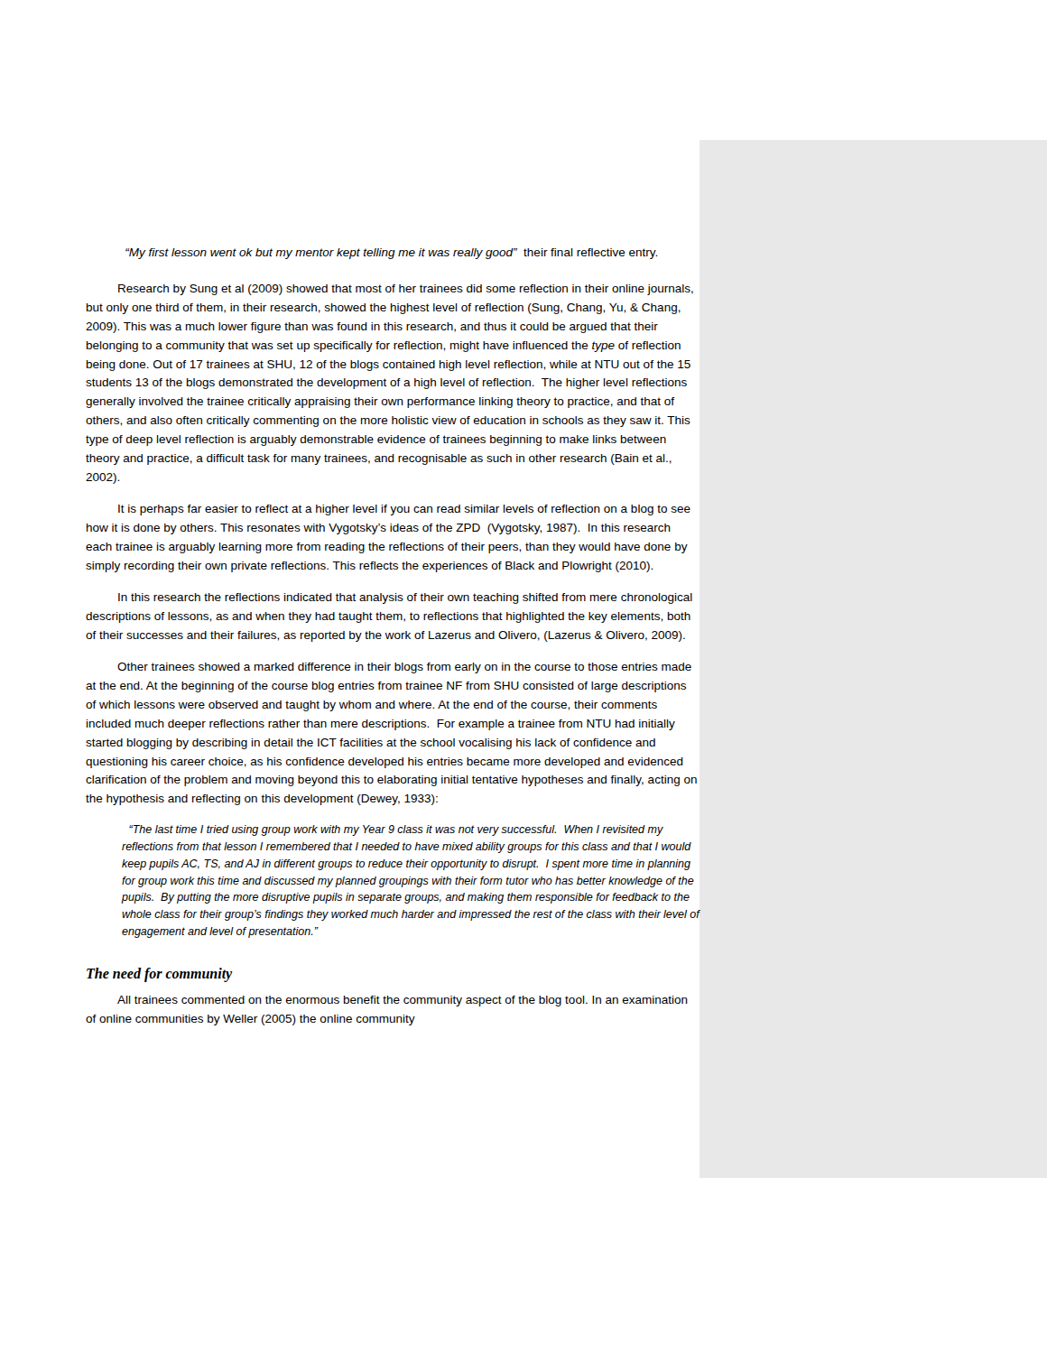“My first lesson went ok but my mentor kept telling me it was really good” their final reflective entry.
Research by Sung et al (2009) showed that most of her trainees did some reflection in their online journals, but only one third of them, in their research, showed the highest level of reflection (Sung, Chang, Yu, & Chang, 2009). This was a much lower figure than was found in this research, and thus it could be argued that their belonging to a community that was set up specifically for reflection, might have influenced the type of reflection being done. Out of 17 trainees at SHU, 12 of the blogs contained high level reflection, while at NTU out of the 15 students 13 of the blogs demonstrated the development of a high level of reflection. The higher level reflections generally involved the trainee critically appraising their own performance linking theory to practice, and that of others, and also often critically commenting on the more holistic view of education in schools as they saw it. This type of deep level reflection is arguably demonstrable evidence of trainees beginning to make links between theory and practice, a difficult task for many trainees, and recognisable as such in other research (Bain et al., 2002).
It is perhaps far easier to reflect at a higher level if you can read similar levels of reflection on a blog to see how it is done by others. This resonates with Vygotsky’s ideas of the ZPD (Vygotsky, 1987). In this research each trainee is arguably learning more from reading the reflections of their peers, than they would have done by simply recording their own private reflections. This reflects the experiences of Black and Plowright (2010).
In this research the reflections indicated that analysis of their own teaching shifted from mere chronological descriptions of lessons, as and when they had taught them, to reflections that highlighted the key elements, both of their successes and their failures, as reported by the work of Lazerus and Olivero, (Lazerus & Olivero, 2009).
Other trainees showed a marked difference in their blogs from early on in the course to those entries made at the end. At the beginning of the course blog entries from trainee NF from SHU consisted of large descriptions of which lessons were observed and taught by whom and where. At the end of the course, their comments included much deeper reflections rather than mere descriptions. For example a trainee from NTU had initially started blogging by describing in detail the ICT facilities at the school vocalising his lack of confidence and questioning his career choice, as his confidence developed his entries became more developed and evidenced clarification of the problem and moving beyond this to elaborating initial tentative hypotheses and finally, acting on the hypothesis and reflecting on this development (Dewey, 1933):
“The last time I tried using group work with my Year 9 class it was not very successful. When I revisited my reflections from that lesson I remembered that I needed to have mixed ability groups for this class and that I would keep pupils AC, TS, and AJ in different groups to reduce their opportunity to disrupt. I spent more time in planning for group work this time and discussed my planned groupings with their form tutor who has better knowledge of the pupils. By putting the more disruptive pupils in separate groups, and making them responsible for feedback to the whole class for their group’s findings they worked much harder and impressed the rest of the class with their level of engagement and level of presentation.”
The need for community
All trainees commented on the enormous benefit the community aspect of the blog tool. In an examination of online communities by Weller (2005) the online community